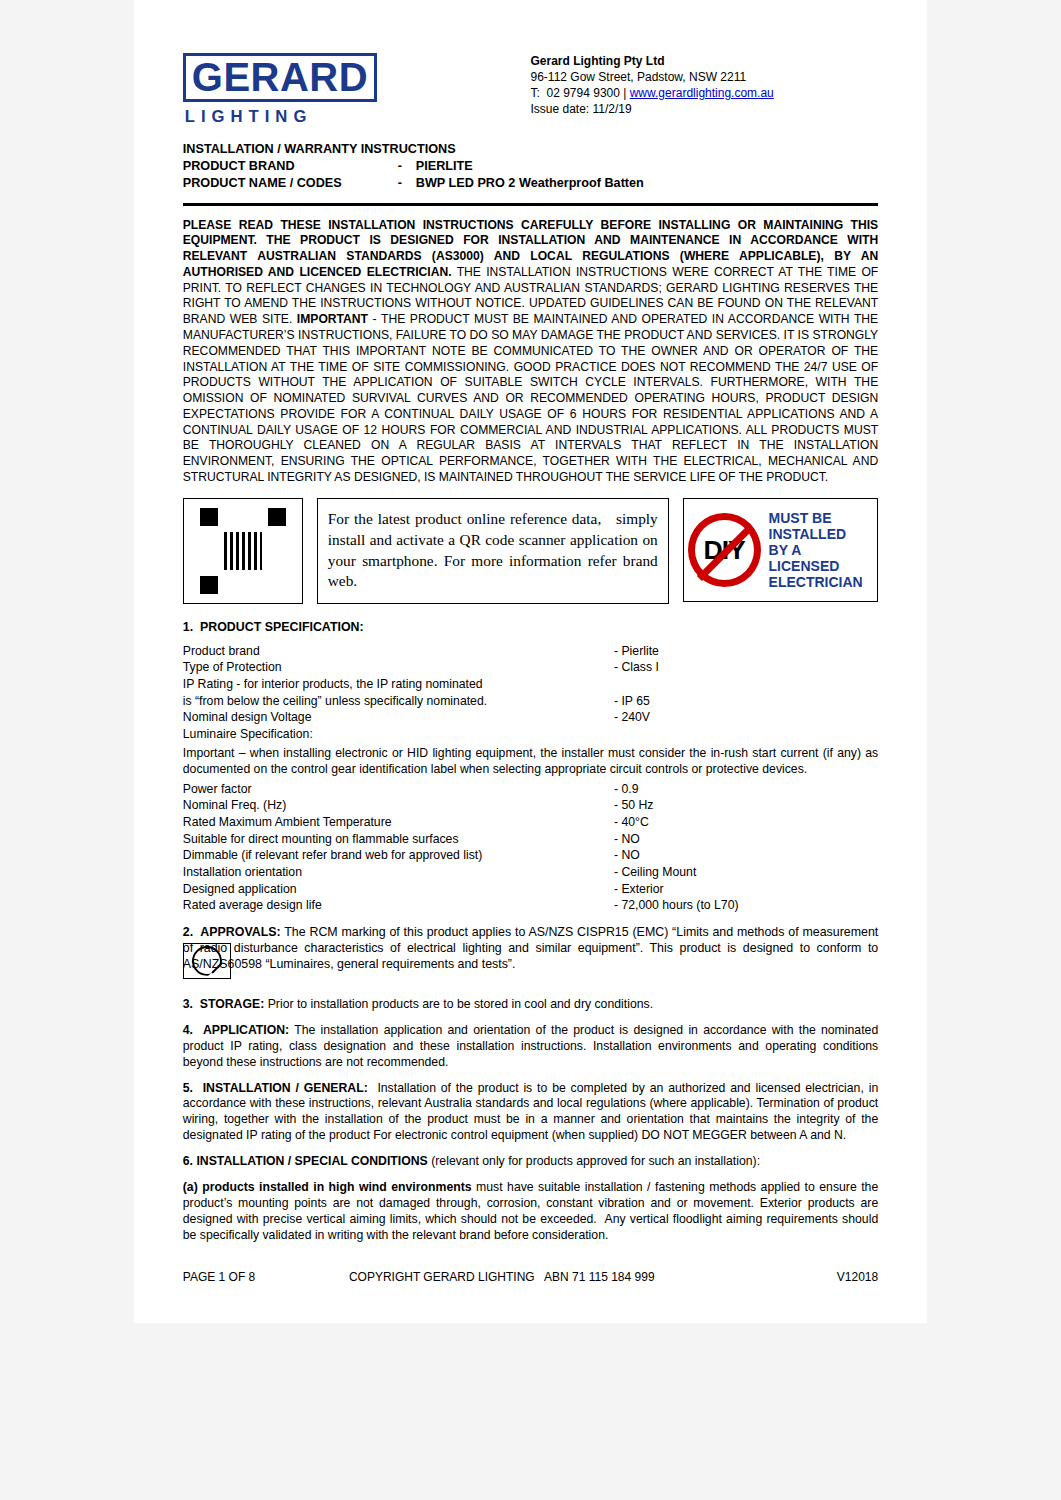GERARD
LIGHTING
Gerard Lighting Pty Ltd
96-112 Gow Street, Padstow, NSW 2211
T: 02 9794 9300 | www.gerardlighting.com.au
Issue date: 11/2/19
INSTALLATION / WARRANTY INSTRUCTIONS
| PRODUCT BRAND | - | PIERLITE |
| PRODUCT NAME / CODES | - | BWP LED PRO 2 Weatherproof Batten |
PLEASE READ THESE INSTALLATION INSTRUCTIONS CAREFULLY BEFORE INSTALLING OR MAINTAINING THIS EQUIPMENT. THE PRODUCT IS DESIGNED FOR INSTALLATION AND MAINTENANCE IN ACCORDANCE WITH RELEVANT AUSTRALIAN STANDARDS (AS3000) AND LOCAL REGULATIONS (WHERE APPLICABLE), BY AN AUTHORISED AND LICENCED ELECTRICIAN. THE INSTALLATION INSTRUCTIONS WERE CORRECT AT THE TIME OF PRINT. TO REFLECT CHANGES IN TECHNOLOGY AND AUSTRALIAN STANDARDS; GERARD LIGHTING RESERVES THE RIGHT TO AMEND THE INSTRUCTIONS WITHOUT NOTICE. UPDATED GUIDELINES CAN BE FOUND ON THE RELEVANT BRAND WEB SITE. IMPORTANT - THE PRODUCT MUST BE MAINTAINED AND OPERATED IN ACCORDANCE WITH THE MANUFACTURER’S INSTRUCTIONS, FAILURE TO DO SO MAY DAMAGE THE PRODUCT AND SERVICES. IT IS STRONGLY RECOMMENDED THAT THIS IMPORTANT NOTE BE COMMUNICATED TO THE OWNER AND OR OPERATOR OF THE INSTALLATION AT THE TIME OF SITE COMMISSIONING. GOOD PRACTICE DOES NOT RECOMMEND THE 24/7 USE OF PRODUCTS WITHOUT THE APPLICATION OF SUITABLE SWITCH CYCLE INTERVALS. FURTHERMORE, WITH THE OMISSION OF NOMINATED SURVIVAL CURVES AND OR RECOMMENDED OPERATING HOURS, PRODUCT DESIGN EXPECTATIONS PROVIDE FOR A CONTINUAL DAILY USAGE OF 6 HOURS FOR RESIDENTIAL APPLICATIONS AND A CONTINUAL DAILY USAGE OF 12 HOURS FOR COMMERCIAL AND INDUSTRIAL APPLICATIONS. ALL PRODUCTS MUST BE THOROUGHLY CLEANED ON A REGULAR BASIS AT INTERVALS THAT REFLECT IN THE INSTALLATION ENVIRONMENT, ENSURING THE OPTICAL PERFORMANCE, TOGETHER WITH THE ELECTRICAL, MECHANICAL AND STRUCTURAL INTEGRITY AS DESIGNED, IS MAINTAINED THROUGHOUT THE SERVICE LIFE OF THE PRODUCT.
For the latest product online reference data, simply install and activate a QR code scanner application on your smartphone. For more information refer brand web.
DIY
MUST BE
INSTALLED
BY A LICENSED
ELECTRICIAN
1. PRODUCT SPECIFICATION:
| Product brand | - Pierlite |
| Type of Protection | - Class I |
| IP Rating - for interior products, the IP rating nominated | |
| is “from below the ceiling” unless specifically nominated. | - IP 65 |
| Nominal design Voltage | - 240V |
| Luminaire Specification: | |
Important – when installing electronic or HID lighting equipment, the installer must consider the in-rush start current (if any) as documented on the control gear identification label when selecting appropriate circuit controls or protective devices.
| Power factor | - 0.9 |
| Nominal Freq. (Hz) | - 50 Hz |
| Rated Maximum Ambient Temperature | - 40°C |
| Suitable for direct mounting on flammable surfaces | - NO |
| Dimmable (if relevant refer brand web for approved list) | - NO |
| Installation orientation | - Ceiling Mount |
| Designed application | - Exterior |
| Rated average design life | - 72,000 hours (to L70) |
2. APPROVALS: The RCM marking of this product applies to AS/NZS CISPR15 (EMC) “Limits and methods of measurement of radio disturbance characteristics of electrical lighting and similar equipment”. This product is designed to conform to AS/NZS60598 “Luminaires, general requirements and tests”.
3. STORAGE: Prior to installation products are to be stored in cool and dry conditions.
4. APPLICATION: The installation application and orientation of the product is designed in accordance with the nominated product IP rating, class designation and these installation instructions. Installation environments and operating conditions beyond these instructions are not recommended.
5. INSTALLATION / GENERAL: Installation of the product is to be completed by an authorized and licensed electrician, in accordance with these instructions, relevant Australia standards and local regulations (where applicable). Termination of product wiring, together with the installation of the product must be in a manner and orientation that maintains the integrity of the designated IP rating of the product For electronic control equipment (when supplied) DO NOT MEGGER between A and N.
6. INSTALLATION / SPECIAL CONDITIONS (relevant only for products approved for such an installation):
(a) products installed in high wind environments must have suitable installation / fastening methods applied to ensure the product’s mounting points are not damaged through, corrosion, constant vibration and or movement. Exterior products are designed with precise vertical aiming limits, which should not be exceeded. Any vertical floodlight aiming requirements should be specifically validated in writing with the relevant brand before consideration.
PAGE 1 OF 8
COPYRIGHT GERARD LIGHTING ABN 71 115 184 999
V12018